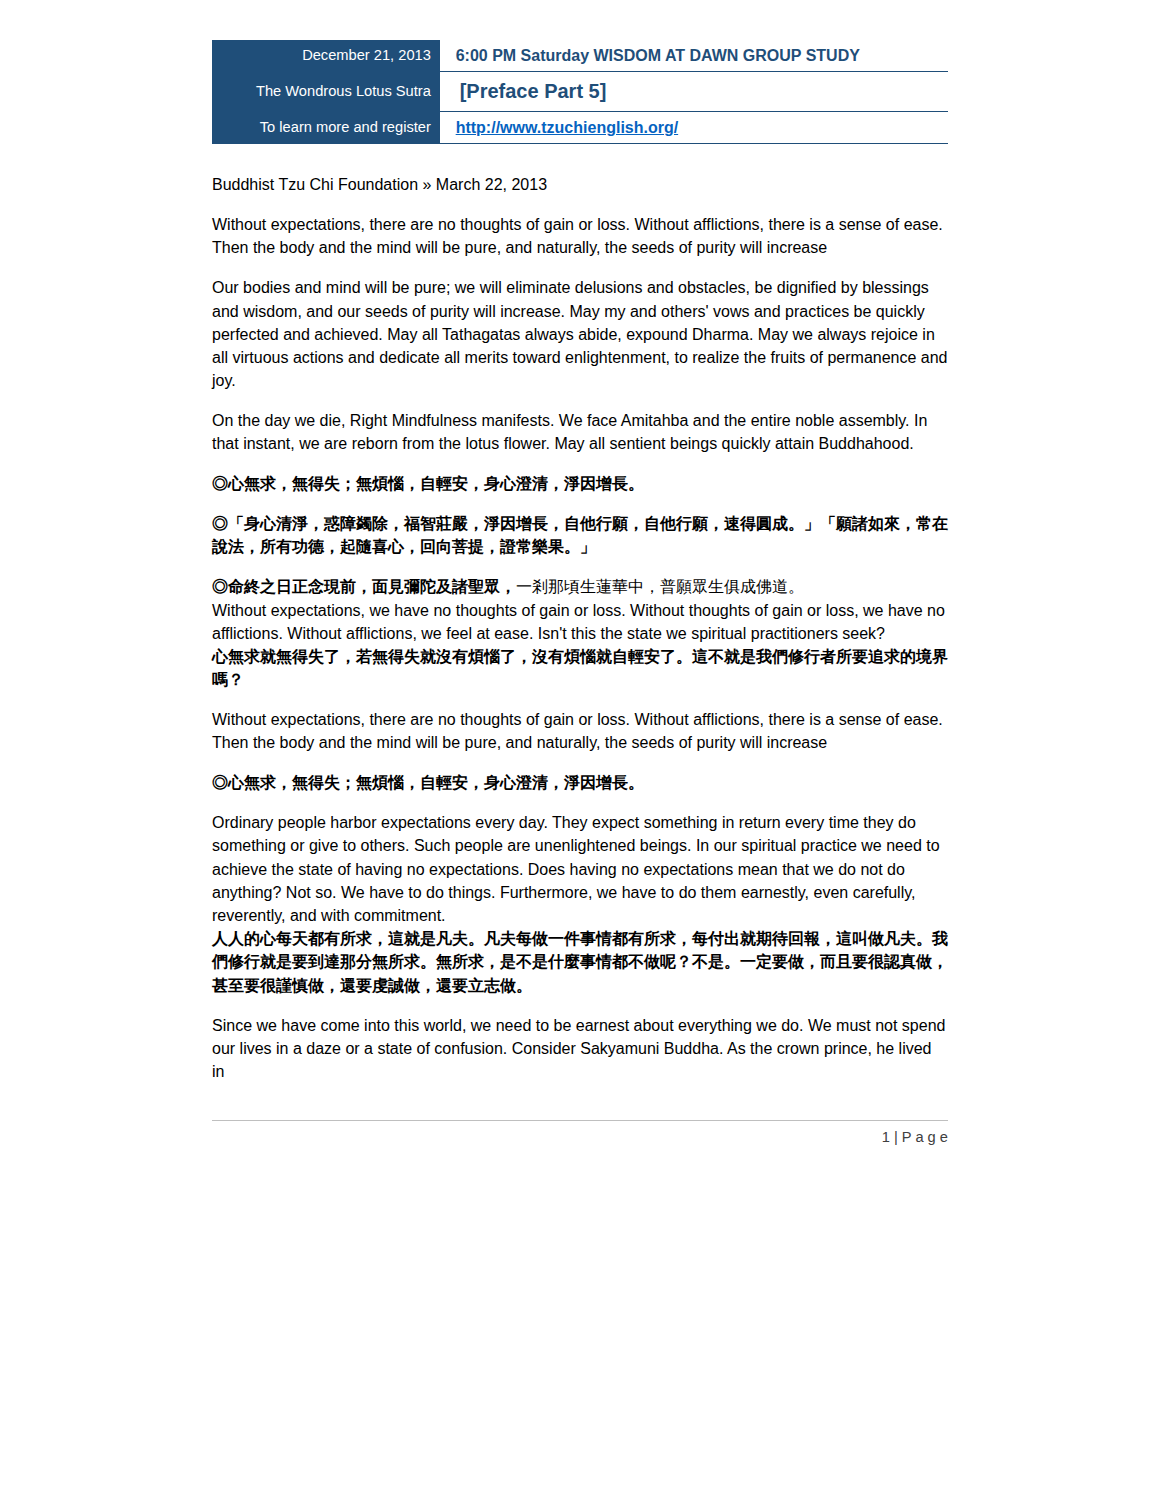| December 21, 2013 | 6:00 PM Saturday WISDOM AT DAWN GROUP STUDY |
| The Wondrous Lotus Sutra | [Preface Part 5] |
| To learn more and register | http://www.tzuchienglish.org/ |
Buddhist Tzu Chi Foundation » March 22, 2013
Without expectations, there are no thoughts of gain or loss. Without afflictions, there is a sense of ease. Then the body and the mind will be pure, and naturally, the seeds of purity will increase
Our bodies and mind will be pure; we will eliminate delusions and obstacles, be dignified by blessings and wisdom, and our seeds of purity will increase. May my and others' vows and practices be quickly perfected and achieved. May all Tathagatas always abide, expound Dharma. May we always rejoice in all virtuous actions and dedicate all merits toward enlightenment, to realize the fruits of permanence and joy.
On the day we die, Right Mindfulness manifests. We face Amitahba and the entire noble assembly. In that instant, we are reborn from the lotus flower. May all sentient beings quickly attain Buddhahood.
◎心無求，無得失；無煩惱，自輕安，身心澄清，淨因增長。
◎「身心清淨，惑障蠲除，福智莊嚴，淨因增長，自他行願，自他行願，速得圓成。」「願諸如來，常在說法，所有功德，起隨喜心，回向菩提，證常樂果。」
◎命終之日正念現前，面見彌陀及諸聖眾，一剎那頃生蓮華中，普願眾生俱成佛道。
Without expectations, we have no thoughts of gain or loss. Without thoughts of gain or loss, we have no afflictions. Without afflictions, we feel at ease. Isn't this the state we spiritual practitioners seek?
心無求就無得失了，若無得失就沒有煩惱了，沒有煩惱就自輕安了。這不就是我們修行者所要追求的境界嗎？
Without expectations, there are no thoughts of gain or loss. Without afflictions, there is a sense of ease. Then the body and the mind will be pure, and naturally, the seeds of purity will increase
◎心無求，無得失；無煩惱，自輕安，身心澄清，淨因增長。
Ordinary people harbor expectations every day. They expect something in return every time they do something or give to others. Such people are unenlightened beings. In our spiritual practice we need to achieve the state of having no expectations. Does having no expectations mean that we do not do anything? Not so. We have to do things. Furthermore, we have to do them earnestly, even carefully, reverently, and with commitment.
人人的心每天都有所求，這就是凡夫。凡夫每做一件事情都有所求，每付出就期待回報，這叫做凡夫。我們修行就是要到達那分無所求。無所求，是不是什麼事情都不做呢？不是。一定要做，而且要很認真做，甚至要很謹慎做，還要虔誠做，還要立志做。
Since we have come into this world, we need to be earnest about everything we do. We must not spend our lives in a daze or a state of confusion. Consider Sakyamuni Buddha. As the crown prince, he lived in
1 | P a g e